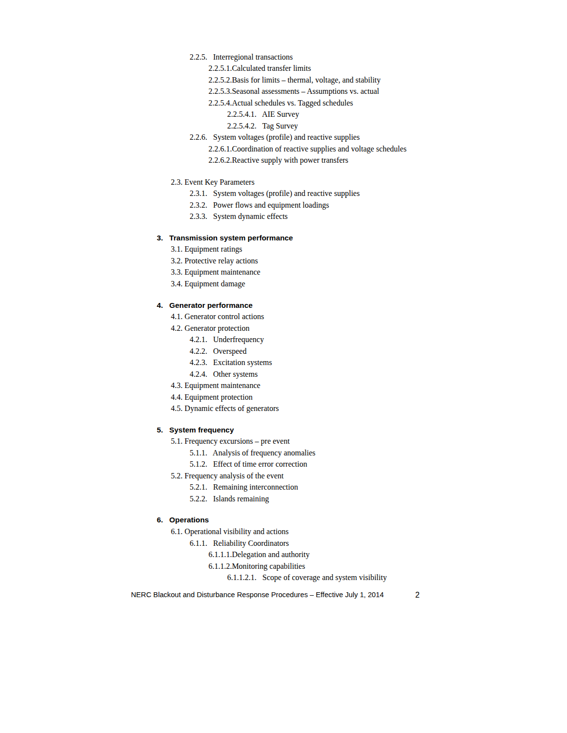2.2.5. Interregional transactions
2.2.5.1. Calculated transfer limits
2.2.5.2. Basis for limits – thermal, voltage, and stability
2.2.5.3. Seasonal assessments – Assumptions vs. actual
2.2.5.4. Actual schedules vs. Tagged schedules
2.2.5.4.1. AIE Survey
2.2.5.4.2. Tag Survey
2.2.6. System voltages (profile) and reactive supplies
2.2.6.1. Coordination of reactive supplies and voltage schedules
2.2.6.2. Reactive supply with power transfers
2.3. Event Key Parameters
2.3.1. System voltages (profile) and reactive supplies
2.3.2. Power flows and equipment loadings
2.3.3. System dynamic effects
3. Transmission system performance
3.1. Equipment ratings
3.2. Protective relay actions
3.3. Equipment maintenance
3.4. Equipment damage
4. Generator performance
4.1. Generator control actions
4.2. Generator protection
4.2.1. Underfrequency
4.2.2. Overspeed
4.2.3. Excitation systems
4.2.4. Other systems
4.3. Equipment maintenance
4.4. Equipment protection
4.5. Dynamic effects of generators
5. System frequency
5.1. Frequency excursions – pre event
5.1.1. Analysis of frequency anomalies
5.1.2. Effect of time error correction
5.2. Frequency analysis of the event
5.2.1. Remaining interconnection
5.2.2. Islands remaining
6. Operations
6.1. Operational visibility and actions
6.1.1. Reliability Coordinators
6.1.1.1. Delegation and authority
6.1.1.2. Monitoring capabilities
6.1.1.2.1. Scope of coverage and system visibility
NERC Blackout and Disturbance Response Procedures – Effective July 1, 2014 2